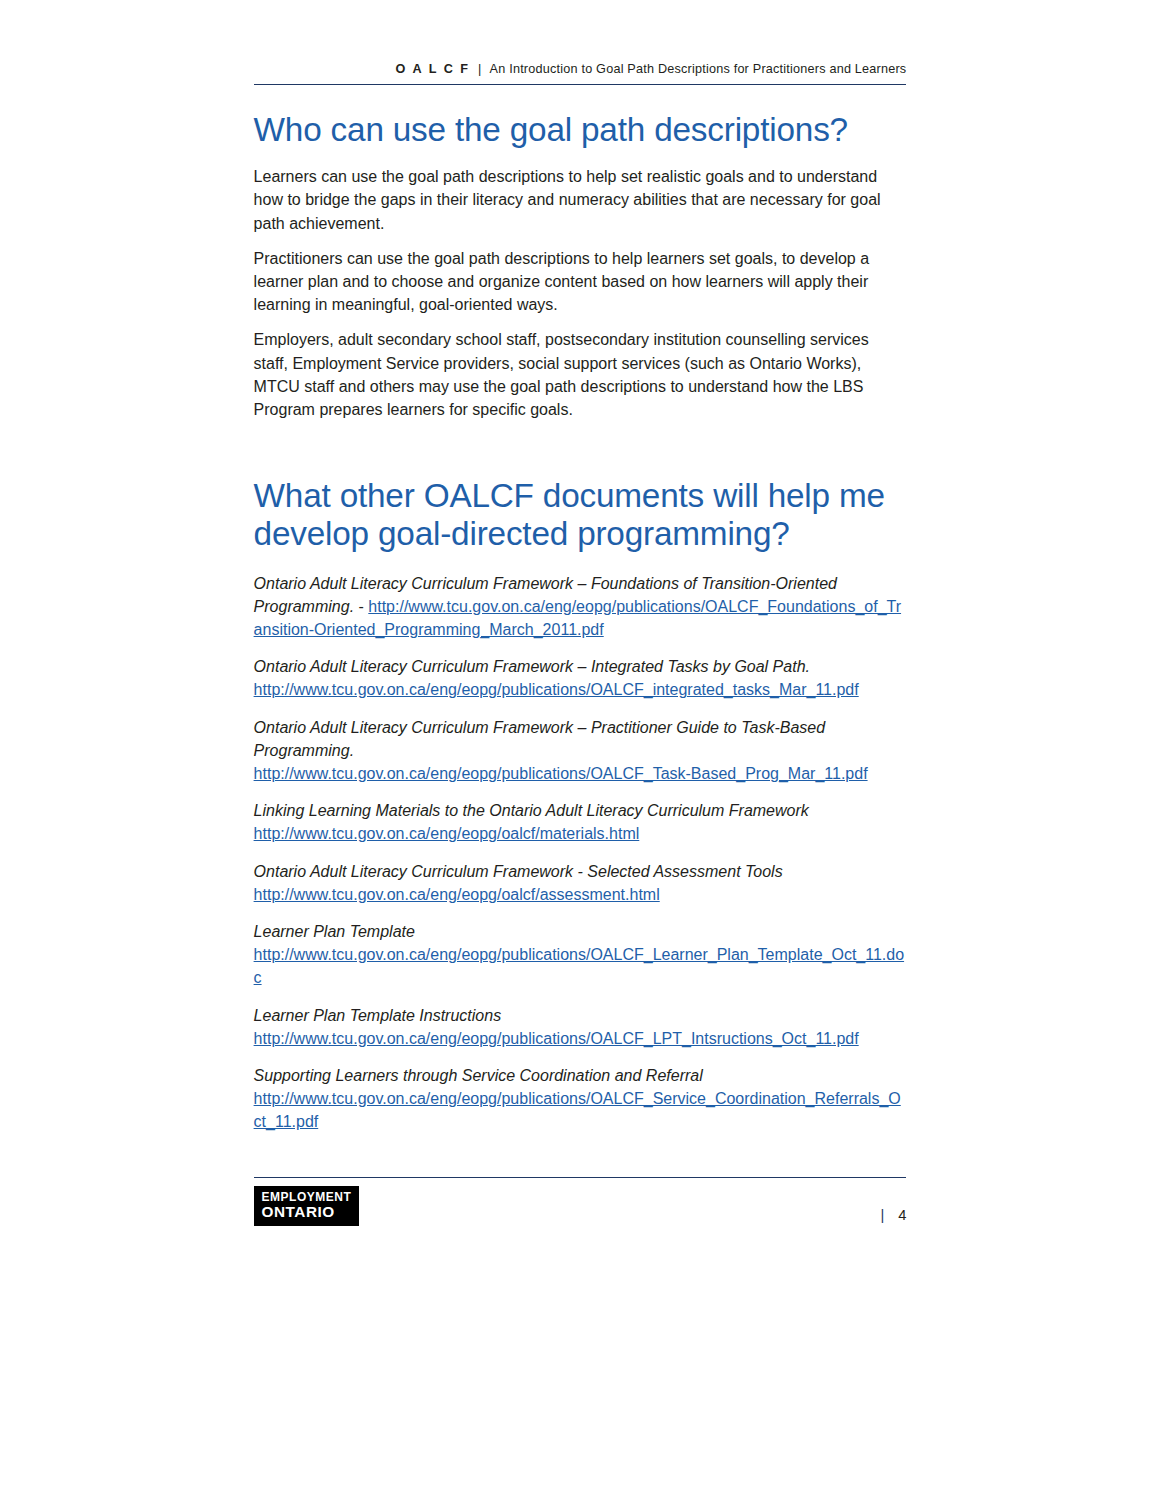O A L C F|An Introduction to Goal Path Descriptions for Practitioners and Learners
Who can use the goal path descriptions?
Learners can use the goal path descriptions to help set realistic goals and to understand how to bridge the gaps in their literacy and numeracy abilities that are necessary for goal path achievement.
Practitioners can use the goal path descriptions to help learners set goals, to develop a learner plan and to choose and organize content based on how learners will apply their learning in meaningful, goal-oriented ways.
Employers, adult secondary school staff, postsecondary institution counselling services staff, Employment Service providers, social support services (such as Ontario Works), MTCU staff and others may use the goal path descriptions to understand how the LBS Program prepares learners for specific goals.
What other OALCF documents will help me develop goal-directed programming?
Ontario Adult Literacy Curriculum Framework – Foundations of Transition-Oriented Programming. - http://www.tcu.gov.on.ca/eng/eopg/publications/OALCF_Foundations_of_Transition-Oriented_Programming_March_2011.pdf
Ontario Adult Literacy Curriculum Framework – Integrated Tasks by Goal Path.
http://www.tcu.gov.on.ca/eng/eopg/publications/OALCF_integrated_tasks_Mar_11.pdf
Ontario Adult Literacy Curriculum Framework – Practitioner Guide to Task-Based Programming.
http://www.tcu.gov.on.ca/eng/eopg/publications/OALCF_Task-Based_Prog_Mar_11.pdf
Linking Learning Materials to the Ontario Adult Literacy Curriculum Framework
http://www.tcu.gov.on.ca/eng/eopg/oalcf/materials.html
Ontario Adult Literacy Curriculum Framework - Selected Assessment Tools
http://www.tcu.gov.on.ca/eng/eopg/oalcf/assessment.html
Learner Plan Template
http://www.tcu.gov.on.ca/eng/eopg/publications/OALCF_Learner_Plan_Template_Oct_11.doc
Learner Plan Template Instructions
http://www.tcu.gov.on.ca/eng/eopg/publications/OALCF_LPT_Intsructions_Oct_11.pdf
Supporting Learners through Service Coordination and Referral
http://www.tcu.gov.on.ca/eng/eopg/publications/OALCF_Service_Coordination_Referrals_Oct_11.pdf
EMPLOYMENT ONTARIO
|4